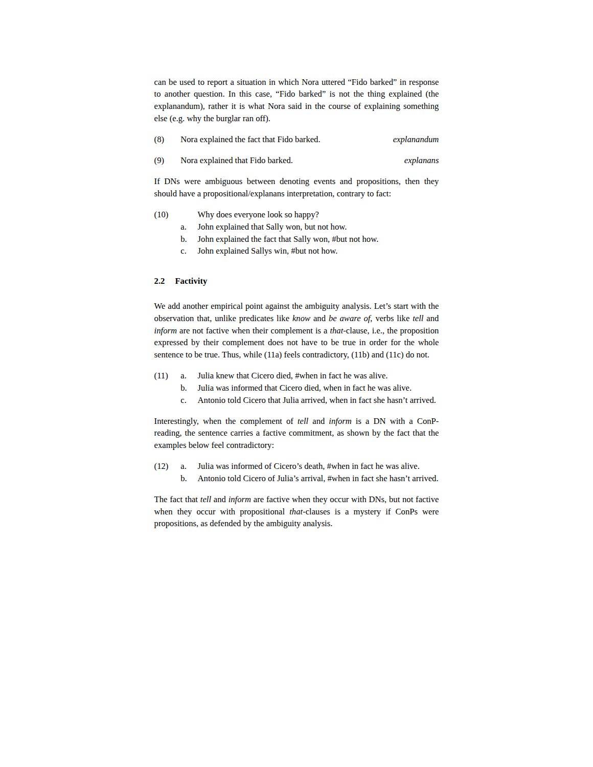can be used to report a situation in which Nora uttered “Fido barked” in response to another question. In this case, “Fido barked” is not the thing explained (the explanandum), rather it is what Nora said in the course of explaining something else (e.g. why the burglar ran off).
| (8) | Nora explained the fact that Fido barked. | explanandum |
| (9) | Nora explained that Fido barked. | explanans |
If DNs were ambiguous between denoting events and propositions, then they should have a propositional/explanans interpretation, contrary to fact:
| (10) | | Why does everyone look so happy? |
| | a. | John explained that Sally won, but not how. |
| | b. | John explained the fact that Sally won, #but not how. |
| | c. | John explained Sallys win, #but not how. |
2.2 Factivity
We add another empirical point against the ambiguity analysis. Let’s start with the observation that, unlike predicates like know and be aware of, verbs like tell and inform are not factive when their complement is a that-clause, i.e., the proposition expressed by their complement does not have to be true in order for the whole sentence to be true. Thus, while (11a) feels contradictory, (11b) and (11c) do not.
| (11) | a. | Julia knew that Cicero died, #when in fact he was alive. |
| | b. | Julia was informed that Cicero died, when in fact he was alive. |
| | c. | Antonio told Cicero that Julia arrived, when in fact she hasn’t arrived. |
Interestingly, when the complement of tell and inform is a DN with a ConP-reading, the sentence carries a factive commitment, as shown by the fact that the examples below feel contradictory:
| (12) | a. | Julia was informed of Cicero’s death, #when in fact he was alive. |
| | b. | Antonio told Cicero of Julia’s arrival, #when in fact she hasn’t arrived. |
The fact that tell and inform are factive when they occur with DNs, but not factive when they occur with propositional that-clauses is a mystery if ConPs were propositions, as defended by the ambiguity analysis.